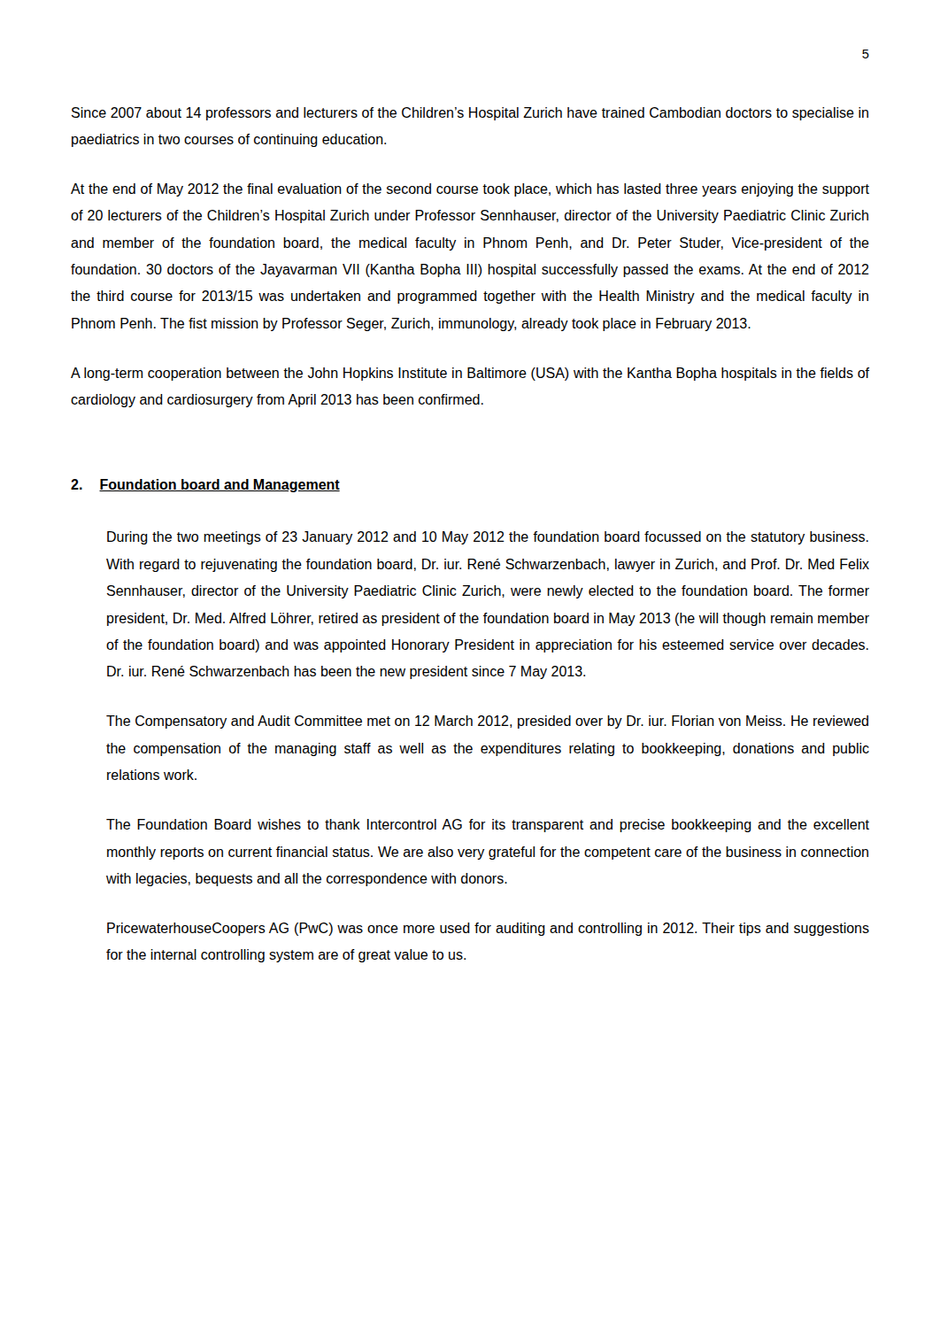5
Since 2007 about 14 professors and lecturers of the Children’s Hospital Zurich have trained Cambodian doctors to specialise in paediatrics in two courses of continuing education.
At the end of May 2012 the final evaluation of the second course took place, which has lasted three years enjoying the support of 20 lecturers of the Children’s Hospital Zurich under Professor Sennhauser, director of the University Paediatric Clinic Zurich and member of the foundation board, the medical faculty in Phnom Penh, and Dr. Peter Studer, Vice-president of the foundation. 30 doctors of the Jayavarman VII (Kantha Bopha III) hospital successfully passed the exams. At the end of 2012 the third course for 2013/15 was undertaken and programmed together with the Health Ministry and the medical faculty in Phnom Penh. The fist mission by Professor Seger, Zurich, immunology, already took place in February 2013.
A long-term cooperation between the John Hopkins Institute in Baltimore (USA) with the Kantha Bopha hospitals in the fields of cardiology and cardiosurgery from April 2013 has been confirmed.
2.
Foundation board and Management
During the two meetings of 23 January 2012 and 10 May 2012 the foundation board focussed on the statutory business. With regard to rejuvenating the foundation board, Dr. iur. René Schwarzenbach, lawyer in Zurich, and Prof. Dr. Med Felix Sennhauser, director of the University Paediatric Clinic Zurich, were newly elected to the foundation board. The former president, Dr. Med. Alfred Löhrer, retired as president of the foundation board in May 2013 (he will though remain member of the foundation board) and was appointed Honorary President in appreciation for his esteemed service over decades. Dr. iur. René Schwarzenbach has been the new president since 7 May 2013.
The Compensatory and Audit Committee met on 12 March 2012, presided over by Dr. iur. Florian von Meiss. He reviewed the compensation of the managing staff as well as the expenditures relating to bookkeeping, donations and public relations work.
The Foundation Board wishes to thank Intercontrol AG for its transparent and precise bookkeeping and the excellent monthly reports on current financial status. We are also very grateful for the competent care of the business in connection with legacies, bequests and all the correspondence with donors.
PricewaterhouseCoopers AG (PwC) was once more used for auditing and controlling in 2012. Their tips and suggestions for the internal controlling system are of great value to us.